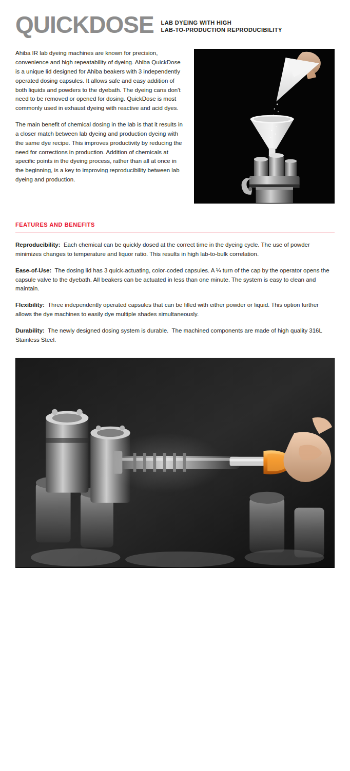QuickDose
Lab Dyeing with High
Lab-to-Production Reproducibility
Ahiba IR lab dyeing machines are known for precision, convenience and high repeatability of dyeing. Ahiba QuickDose is a unique lid designed for Ahiba beakers with 3 independently operated dosing capsules. It allows safe and easy addition of both liquids and powders to the dyebath. The dyeing cans don't need to be removed or opened for dosing. QuickDose is most commonly used in exhaust dyeing with reactive and acid dyes.
The main benefit of chemical dosing in the lab is that it results in a closer match between lab dyeing and production dyeing with the same dye recipe. This improves productivity by reducing the need for corrections in production. Addition of chemicals at specific points in the dyeing process, rather than all at once in the beginning, is a key to improving reproducibility between lab dyeing and production.
Features and Benefits
Reproducibility: Each chemical can be quickly dosed at the correct time in the dyeing cycle. The use of powder minimizes changes to temperature and liquor ratio. This results in high lab-to-bulk correlation.
Ease-of-Use: The dosing lid has 3 quick-actuating, color-coded capsules. A ¼ turn of the cap by the operator opens the capsule valve to the dyebath. All beakers can be actuated in less than one minute. The system is easy to clean and maintain.
Flexibility: Three independently operated capsules that can be filled with either powder or liquid. This option further allows the dye machines to easily dye multiple shades simultaneously.
Durability: The newly designed dosing system is durable. The machined components are made of high quality 316L Stainless Steel.